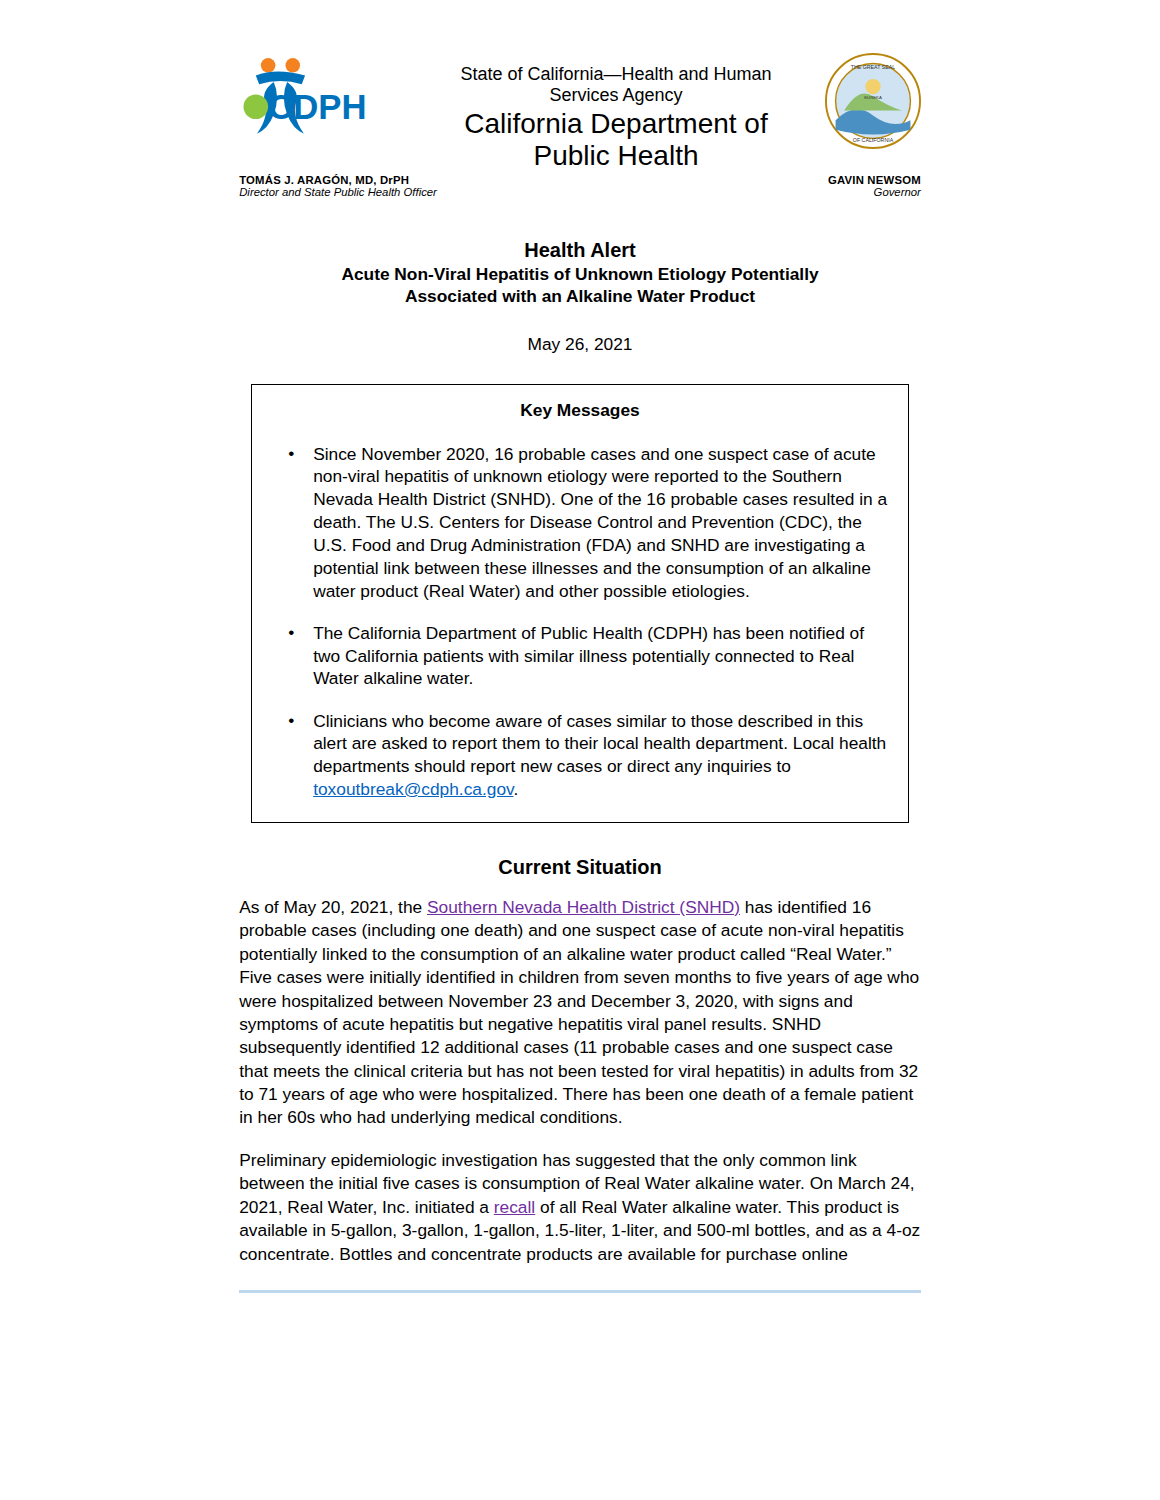State of California—Health and Human Services Agency
California Department of Public Health
TOMÁS J. ARAGÓN, MD, DrPH
Director and State Public Health Officer
GAVIN NEWSOM
Governor
Health Alert
Acute Non-Viral Hepatitis of Unknown Etiology Potentially
Associated with an Alkaline Water Product
May 26, 2021
Key Messages
Since November 2020, 16 probable cases and one suspect case of acute non-viral hepatitis of unknown etiology were reported to the Southern Nevada Health District (SNHD). One of the 16 probable cases resulted in a death. The U.S. Centers for Disease Control and Prevention (CDC), the U.S. Food and Drug Administration (FDA) and SNHD are investigating a potential link between these illnesses and the consumption of an alkaline water product (Real Water) and other possible etiologies.
The California Department of Public Health (CDPH) has been notified of two California patients with similar illness potentially connected to Real Water alkaline water.
Clinicians who become aware of cases similar to those described in this alert are asked to report them to their local health department. Local health departments should report new cases or direct any inquiries to toxoutbreak@cdph.ca.gov.
Current Situation
As of May 20, 2021, the Southern Nevada Health District (SNHD) has identified 16 probable cases (including one death) and one suspect case of acute non-viral hepatitis potentially linked to the consumption of an alkaline water product called “Real Water.” Five cases were initially identified in children from seven months to five years of age who were hospitalized between November 23 and December 3, 2020, with signs and symptoms of acute hepatitis but negative hepatitis viral panel results. SNHD subsequently identified 12 additional cases (11 probable cases and one suspect case that meets the clinical criteria but has not been tested for viral hepatitis) in adults from 32 to 71 years of age who were hospitalized. There has been one death of a female patient in her 60s who had underlying medical conditions.
Preliminary epidemiologic investigation has suggested that the only common link between the initial five cases is consumption of Real Water alkaline water. On March 24, 2021, Real Water, Inc. initiated a recall of all Real Water alkaline water. This product is available in 5-gallon, 3-gallon, 1-gallon, 1.5-liter, 1-liter, and 500-ml bottles, and as a 4-oz concentrate. Bottles and concentrate products are available for purchase online